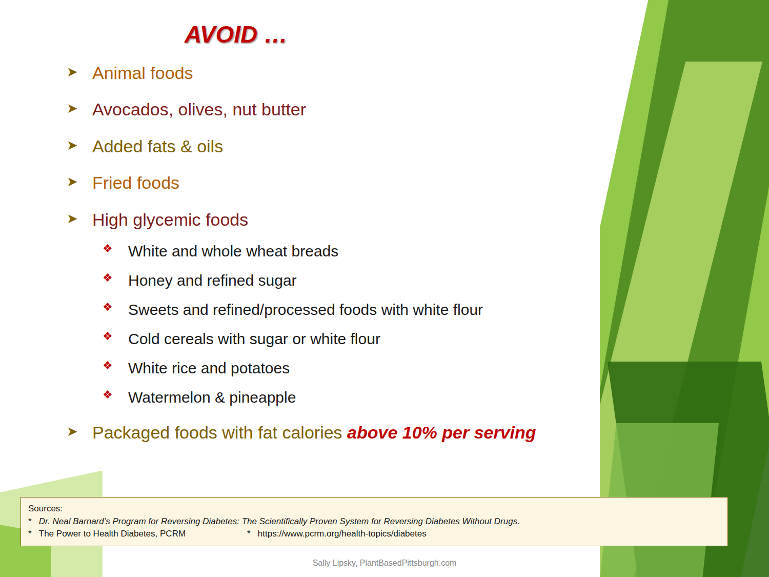AVOID …
Animal foods
Avocados, olives, nut butter
Added fats & oils
Fried foods
High glycemic foods
White and whole wheat breads
Honey and refined sugar
Sweets and refined/processed foods with white flour
Cold cereals with sugar or white flour
White rice and potatoes
Watermelon & pineapple
Packaged foods with fat calories above 10% per serving
Sources: * Dr. Neal Barnard’s Program for Reversing Diabetes: The Scientifically Proven System for Reversing Diabetes Without Drugs. * The Power to Health Diabetes, PCRM * https://www.pcrm.org/health-topics/diabetes
Sally Lipsky, PlantBasedPittsburgh.com